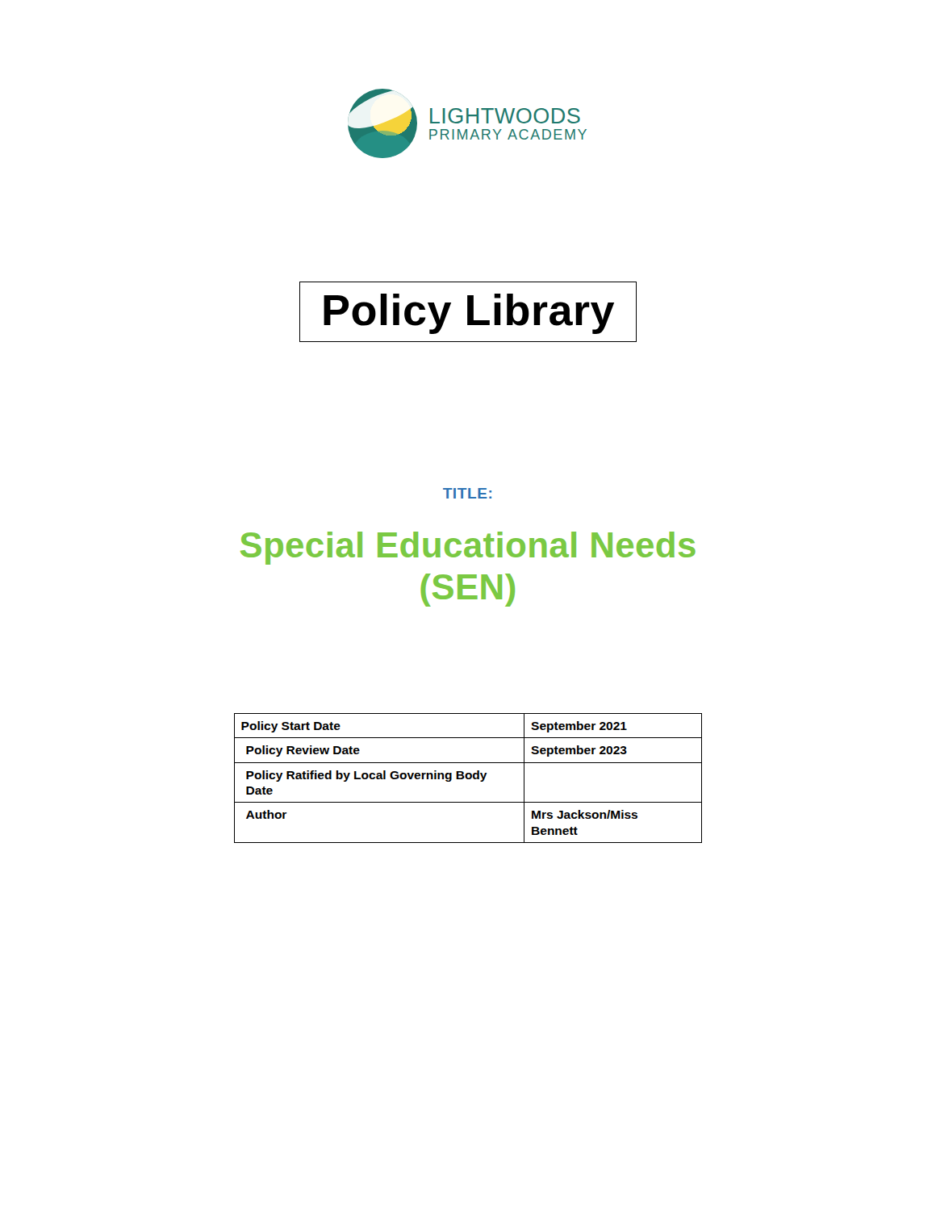LIGHTWOODS
PRIMARY ACADEMY
Policy Library
TITLE:
Special Educational Needs
(SEN)
| Policy Start Date | September 2021 |
| Policy Review Date | September 2023 |
| Policy Ratified by Local Governing Body Date | |
| Author | Mrs Jackson/Miss Bennett |